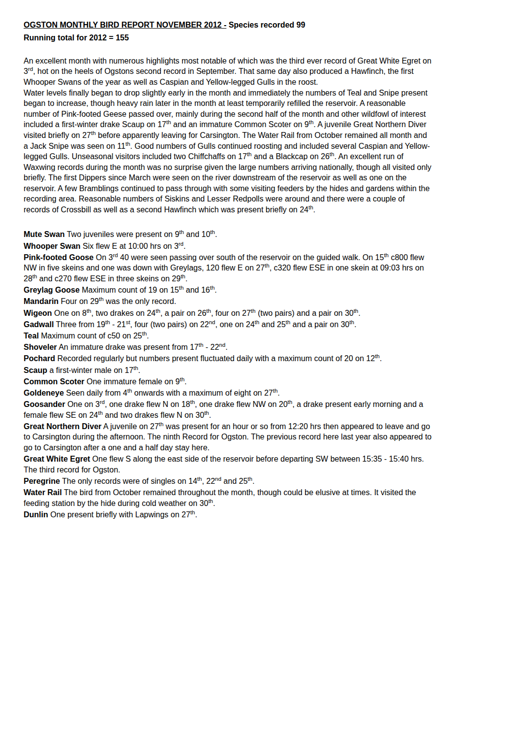OGSTON MONTHLY BIRD REPORT NOVEMBER 2012 - Species recorded 99
Running total for 2012 = 155
An excellent month with numerous highlights most notable of which was the third ever record of Great White Egret on 3rd, hot on the heels of Ogstons second record in September. That same day also produced a Hawfinch, the first Whooper Swans of the year as well as Caspian and Yellow-legged Gulls in the roost.
Water levels finally began to drop slightly early in the month and immediately the numbers of Teal and Snipe present began to increase, though heavy rain later in the month at least temporarily refilled the reservoir. A reasonable number of Pink-footed Geese passed over, mainly during the second half of the month and other wildfowl of interest included a first-winter drake Scaup on 17th and an immature Common Scoter on 9th. A juvenile Great Northern Diver visited briefly on 27th before apparently leaving for Carsington. The Water Rail from October remained all month and a Jack Snipe was seen on 11th. Good numbers of Gulls continued roosting and included several Caspian and Yellow-legged Gulls. Unseasonal visitors included two Chiffchaffs on 17th and a Blackcap on 26th. An excellent run of Waxwing records during the month was no surprise given the large numbers arriving nationally, though all visited only briefly. The first Dippers since March were seen on the river downstream of the reservoir as well as one on the reservoir. A few Bramblings continued to pass through with some visiting feeders by the hides and gardens within the recording area. Reasonable numbers of Siskins and Lesser Redpolls were around and there were a couple of records of Crossbill as well as a second Hawfinch which was present briefly on 24th.
Mute Swan Two juveniles were present on 9th and 10th.
Whooper Swan Six flew E at 10:00 hrs on 3rd.
Pink-footed Goose On 3rd 40 were seen passing over south of the reservoir on the guided walk. On 15th c800 flew NW in five skeins and one was down with Greylags, 120 flew E on 27th, c320 flew ESE in one skein at 09:03 hrs on 28th and c270 flew ESE in three skeins on 29th.
Greylag Goose Maximum count of 19 on 15th and 16th.
Mandarin Four on 29th was the only record.
Wigeon One on 8th, two drakes on 24th, a pair on 26th, four on 27th (two pairs) and a pair on 30th.
Gadwall Three from 19th - 21st, four (two pairs) on 22nd, one on 24th and 25th and a pair on 30th.
Teal Maximum count of c50 on 25th.
Shoveler An immature drake was present from 17th - 22nd.
Pochard Recorded regularly but numbers present fluctuated daily with a maximum count of 20 on 12th.
Scaup a first-winter male on 17th.
Common Scoter One immature female on 9th.
Goldeneye Seen daily from 4th onwards with a maximum of eight on 27th.
Goosander One on 3rd, one drake flew N on 18th, one drake flew NW on 20th, a drake present early morning and a female flew SE on 24th and two drakes flew N on 30th.
Great Northern Diver A juvenile on 27th was present for an hour or so from 12:20 hrs then appeared to leave and go to Carsington during the afternoon. The ninth Record for Ogston. The previous record here last year also appeared to go to Carsington after a one and a half day stay here.
Great White Egret One flew S along the east side of the reservoir before departing SW between 15:35 - 15:40 hrs. The third record for Ogston.
Peregrine The only records were of singles on 14th, 22nd and 25th.
Water Rail The bird from October remained throughout the month, though could be elusive at times. It visited the feeding station by the hide during cold weather on 30th.
Dunlin One present briefly with Lapwings on 27th.